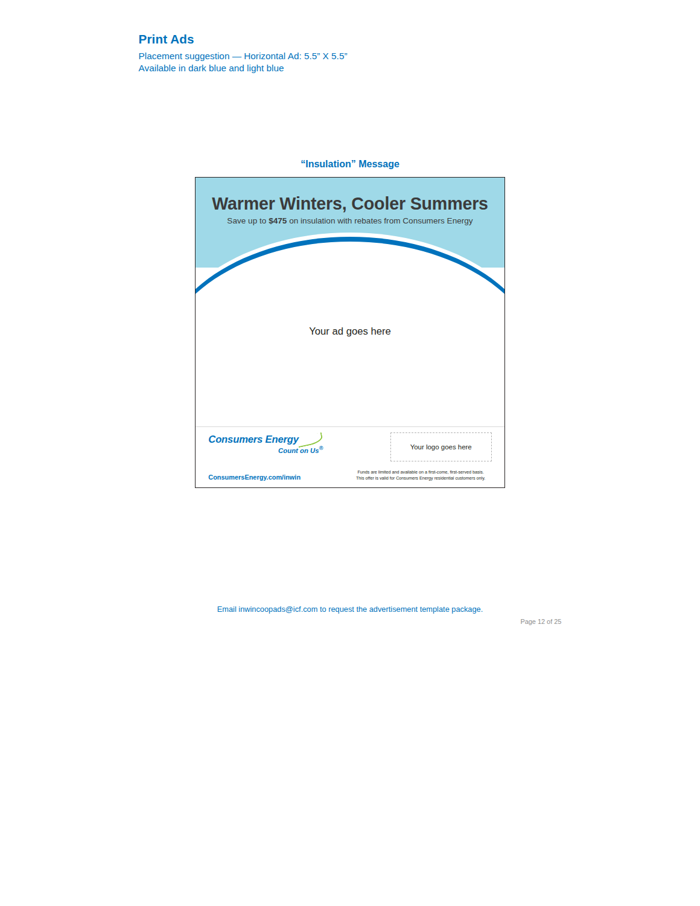Print Ads
Placement suggestion — Horizontal Ad: 5.5” X 5.5”
Available in dark blue and light blue
“Insulation” Message
Warmer Winters, Cooler Summers
Save up to $475 on insulation with rebates from Consumers Energy
Your ad goes here
Consumers Energy
Count on Us®
ConsumersEnergy.com/inwin
Your logo goes here
Funds are limited and available on a first-come, first-served basis.
This offer is valid for Consumers Energy residential customers only.
Email inwincoopads@icf.com to request the advertisement template package.
Page 12 of 25